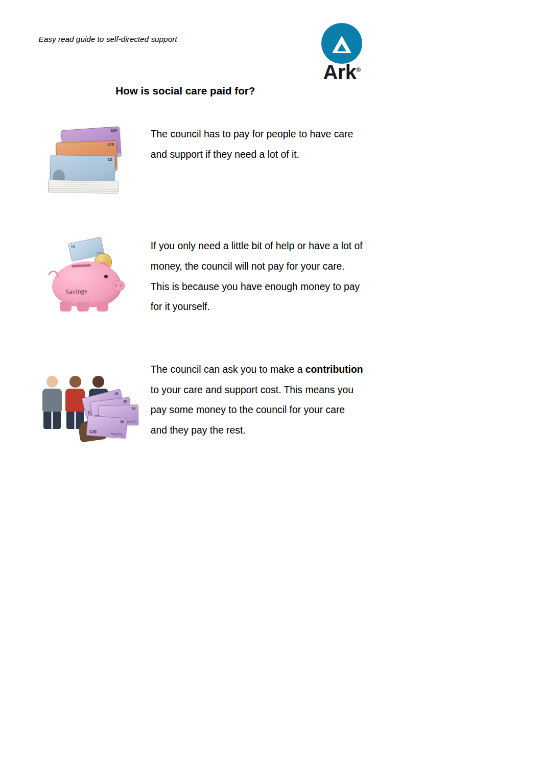Easy read guide to self-directed support
Ark®
How is social care paid for?
£50
£10
£5
The council has to pay for people to have care and support if they need a lot of it.
£5 Five
Savings
If you only need a little bit of help or have a lot of money, the council will not pay for your care. This is because you have enough money to pay for it yourself.
20£20 TWENTY
20£20 TWENTY
20£20 TWENTY
20£20 TWENTY
The council can ask you to make a contribution to your care and support cost. This means you pay some money to the council for your care and they pay the rest.